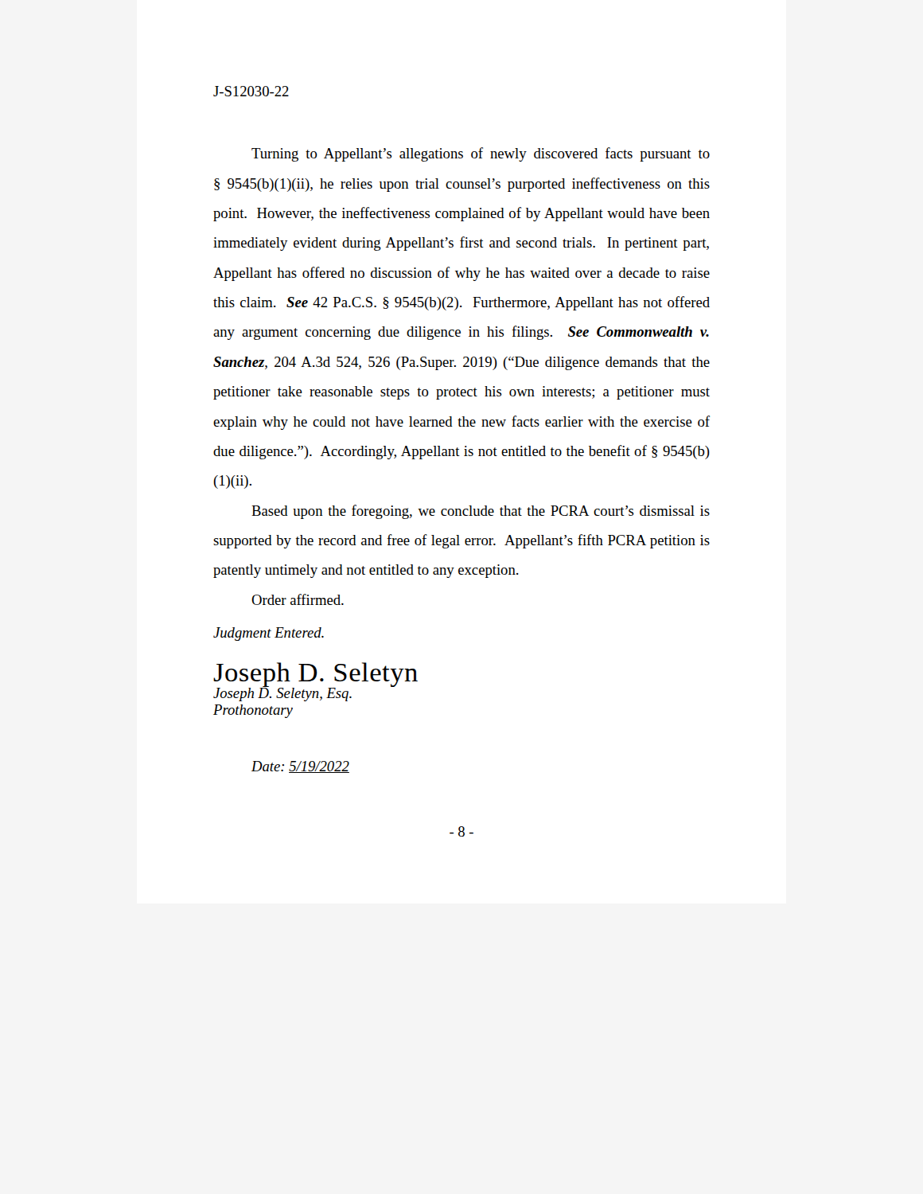J-S12030-22
Turning to Appellant’s allegations of newly discovered facts pursuant to § 9545(b)(1)(ii), he relies upon trial counsel’s purported ineffectiveness on this point. However, the ineffectiveness complained of by Appellant would have been immediately evident during Appellant’s first and second trials. In pertinent part, Appellant has offered no discussion of why he has waited over a decade to raise this claim. See 42 Pa.C.S. § 9545(b)(2). Furthermore, Appellant has not offered any argument concerning due diligence in his filings. See Commonwealth v. Sanchez, 204 A.3d 524, 526 (Pa.Super. 2019) (“Due diligence demands that the petitioner take reasonable steps to protect his own interests; a petitioner must explain why he could not have learned the new facts earlier with the exercise of due diligence.”). Accordingly, Appellant is not entitled to the benefit of § 9545(b)(1)(ii).
Based upon the foregoing, we conclude that the PCRA court’s dismissal is supported by the record and free of legal error. Appellant’s fifth PCRA petition is patently untimely and not entitled to any exception.
Order affirmed.
Judgment Entered.
Joseph D. Seletyn
Joseph D. Seletyn, Esq.
Prothonotary
Date: 5/19/2022
- 8 -